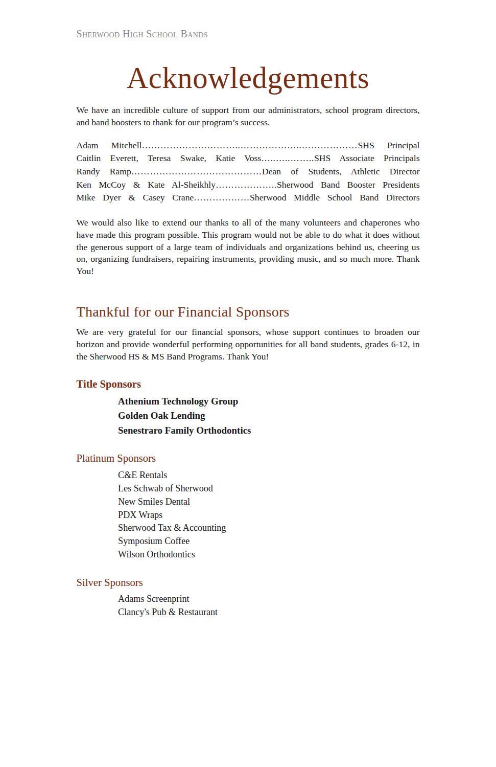Sherwood High School Bands
Acknowledgements
We have an incredible culture of support from our administrators, school program directors, and band boosters to thank for our program’s success.
Adam Mitchell…………………………..………………..………………SHS Principal
Caitlin Everett, Teresa Swake, Katie Voss…..…..…….. SHS Associate Principals
Randy Ramp……………………………………Dean of Students, Athletic Director
Ken McCoy & Kate Al-Sheikhly……………….. Sherwood Band Booster Presidents
Mike Dyer & Casey Crane………………Sherwood Middle School Band Directors
We would also like to extend our thanks to all of the many volunteers and chaperones who have made this program possible. This program would not be able to do what it does without the generous support of a large team of individuals and organizations behind us, cheering us on, organizing fundraisers, repairing instruments, providing music, and so much more. Thank You!
Thankful for our Financial Sponsors
We are very grateful for our financial sponsors, whose support continues to broaden our horizon and provide wonderful performing opportunities for all band students, grades 6-12, in the Sherwood HS & MS Band Programs. Thank You!
Title Sponsors
Athenium Technology Group
Golden Oak Lending
Senestraro Family Orthodontics
Platinum Sponsors
C&E Rentals
Les Schwab of Sherwood
New Smiles Dental
PDX Wraps
Sherwood Tax & Accounting
Symposium Coffee
Wilson Orthodontics
Silver Sponsors
Adams Screenprint
Clancy's Pub & Restaurant